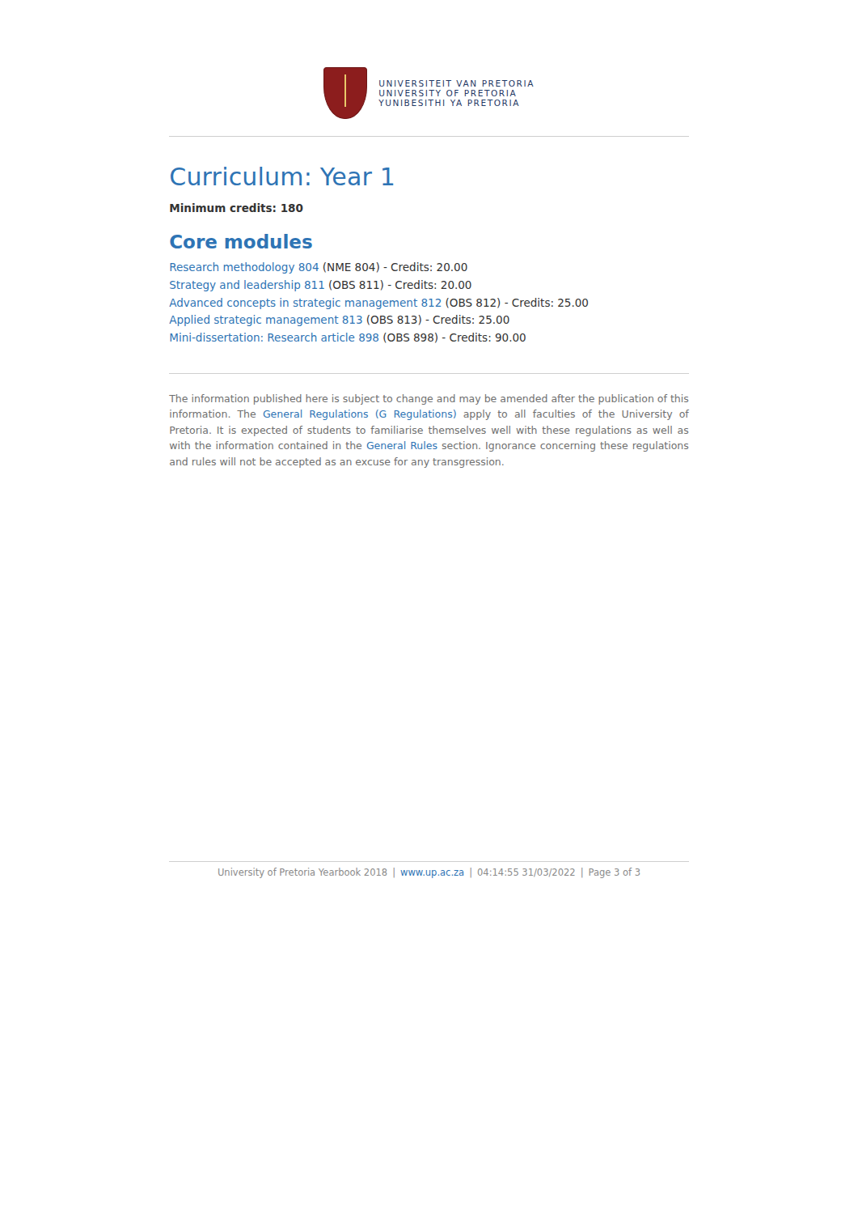Universiteit van Pretoria University of Pretoria Yunibesithi ya Pretoria
Curriculum: Year 1
Minimum credits: 180
Core modules
Research methodology 804 (NME 804) - Credits: 20.00
Strategy and leadership 811 (OBS 811) - Credits: 20.00
Advanced concepts in strategic management 812 (OBS 812) - Credits: 25.00
Applied strategic management 813 (OBS 813) - Credits: 25.00
Mini-dissertation: Research article 898 (OBS 898) - Credits: 90.00
The information published here is subject to change and may be amended after the publication of this information. The General Regulations (G Regulations) apply to all faculties of the University of Pretoria. It is expected of students to familiarise themselves well with these regulations as well as with the information contained in the General Rules section. Ignorance concerning these regulations and rules will not be accepted as an excuse for any transgression.
University of Pretoria Yearbook 2018|www.up.ac.za|04:14:55 31/03/2022|Page 3 of 3